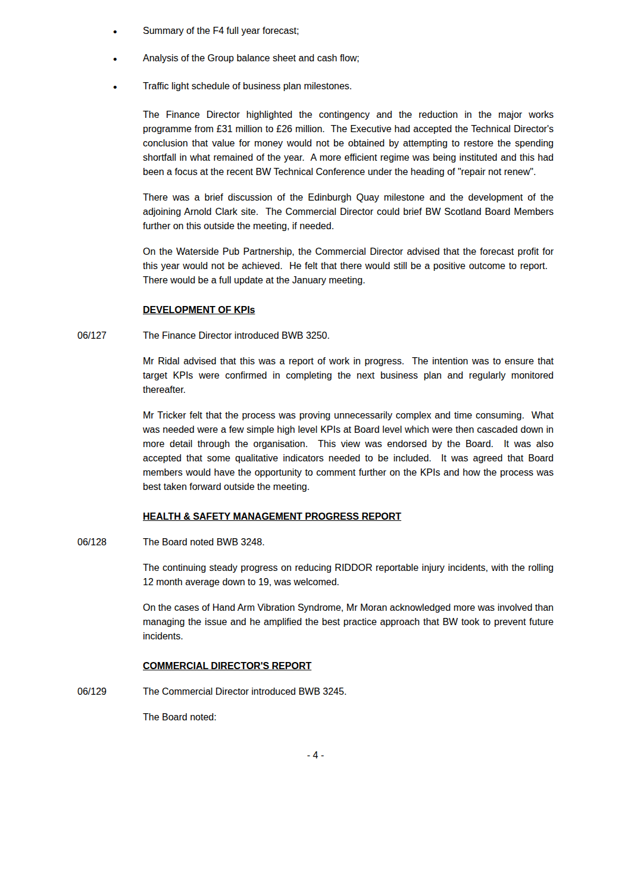Summary of the F4 full year forecast;
Analysis of the Group balance sheet and cash flow;
Traffic light schedule of business plan milestones.
The Finance Director highlighted the contingency and the reduction in the major works programme from £31 million to £26 million. The Executive had accepted the Technical Director's conclusion that value for money would not be obtained by attempting to restore the spending shortfall in what remained of the year. A more efficient regime was being instituted and this had been a focus at the recent BW Technical Conference under the heading of "repair not renew".
There was a brief discussion of the Edinburgh Quay milestone and the development of the adjoining Arnold Clark site. The Commercial Director could brief BW Scotland Board Members further on this outside the meeting, if needed.
On the Waterside Pub Partnership, the Commercial Director advised that the forecast profit for this year would not be achieved. He felt that there would still be a positive outcome to report. There would be a full update at the January meeting.
DEVELOPMENT OF KPIs
06/127 The Finance Director introduced BWB 3250.
Mr Ridal advised that this was a report of work in progress. The intention was to ensure that target KPIs were confirmed in completing the next business plan and regularly monitored thereafter.
Mr Tricker felt that the process was proving unnecessarily complex and time consuming. What was needed were a few simple high level KPIs at Board level which were then cascaded down in more detail through the organisation. This view was endorsed by the Board. It was also accepted that some qualitative indicators needed to be included. It was agreed that Board members would have the opportunity to comment further on the KPIs and how the process was best taken forward outside the meeting.
HEALTH & SAFETY MANAGEMENT PROGRESS REPORT
06/128 The Board noted BWB 3248.
The continuing steady progress on reducing RIDDOR reportable injury incidents, with the rolling 12 month average down to 19, was welcomed.
On the cases of Hand Arm Vibration Syndrome, Mr Moran acknowledged more was involved than managing the issue and he amplified the best practice approach that BW took to prevent future incidents.
COMMERCIAL DIRECTOR'S REPORT
06/129 The Commercial Director introduced BWB 3245.
The Board noted:
- 4 -